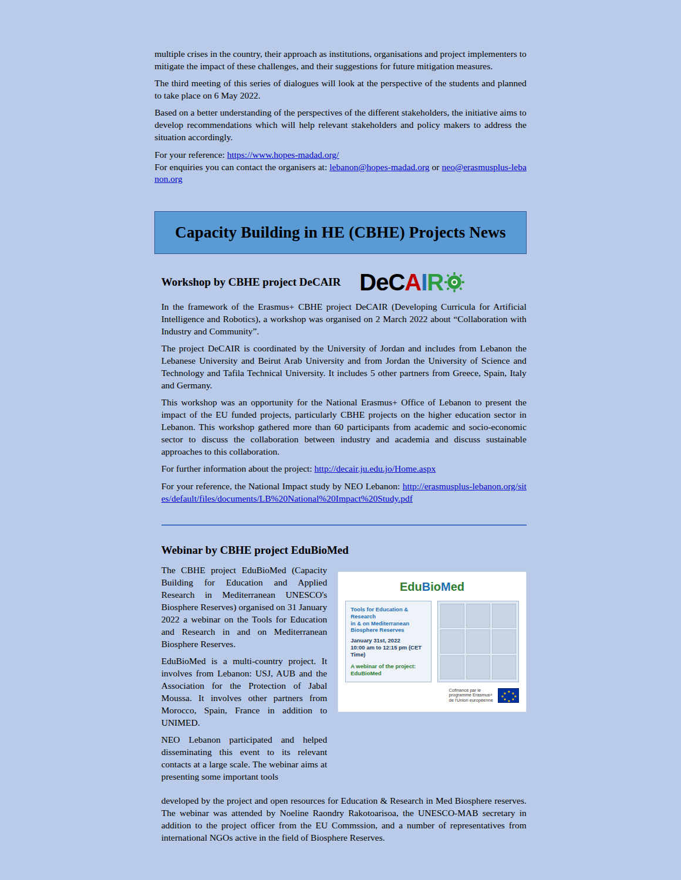multiple crises in the country, their approach as institutions, organisations and project implementers to mitigate the impact of these challenges, and their suggestions for future mitigation measures.
The third meeting of this series of dialogues will look at the perspective of the students and planned to take place on 6 May 2022.
Based on a better understanding of the perspectives of the different stakeholders, the initiative aims to develop recommendations which will help relevant stakeholders and policy makers to address the situation accordingly.
For your reference: https://www.hopes-madad.org/
For enquiries you can contact the organisers at: lebanon@hopes-madad.org or neo@erasmusplus-lebanon.org
Capacity Building in HE (CBHE) Projects News
Workshop by CBHE project DeCAIR
DeCAIR
In the framework of the Erasmus+ CBHE project DeCAIR (Developing Curricula for Artificial Intelligence and Robotics), a workshop was organised on 2 March 2022 about “Collaboration with Industry and Community”.
The project DeCAIR is coordinated by the University of Jordan and includes from Lebanon the Lebanese University and Beirut Arab University and from Jordan the University of Science and Technology and Tafila Technical University. It includes 5 other partners from Greece, Spain, Italy and Germany.
This workshop was an opportunity for the National Erasmus+ Office of Lebanon to present the impact of the EU funded projects, particularly CBHE projects on the higher education sector in Lebanon. This workshop gathered more than 60 participants from academic and socio-economic sector to discuss the collaboration between industry and academia and discuss sustainable approaches to this collaboration.
For further information about the project: http://decair.ju.edu.jo/Home.aspx
For your reference, the National Impact study by NEO Lebanon: http://erasmusplus-lebanon.org/sites/default/files/documents/LB%20National%20Impact%20Study.pdf
Webinar by CBHE project EduBioMed
The CBHE project EduBioMed (Capacity Building for Education and Applied Research in Mediterranean UNESCO's Biosphere Reserves) organised on 31 January 2022 a webinar on the Tools for Education and Research in and on Mediterranean Biosphere Reserves.
EduBioMed is a multi-country project. It involves from Lebanon: USJ, AUB and the Association for the Protection of Jabal Moussa. It involves other partners from Morocco, Spain, France in addition to UNIMED.
NEO Lebanon participated and helped disseminating this event to its relevant contacts at a large scale. The webinar aims at presenting some important tools
EduBioMed
Tools for Education & Research
in & on Mediterranean
Biosphere Reserves
January 31st, 2022
10:00 am to 12:15 pm (CET Time)
A webinar of the project: EduBioMed
Cofinancé par le
programme Erasmus+
de l'Union européenne
★ ★ ★ ★ ★ ★ ★ ★
developed by the project and open resources for Education & Research in Med Biosphere reserves. The webinar was attended by Noeline Raondry Rakotoarisoa, the UNESCO-MAB secretary in addition to the project officer from the EU Commssion, and a number of representatives from international NGOs active in the field of Biosphere Reserves.